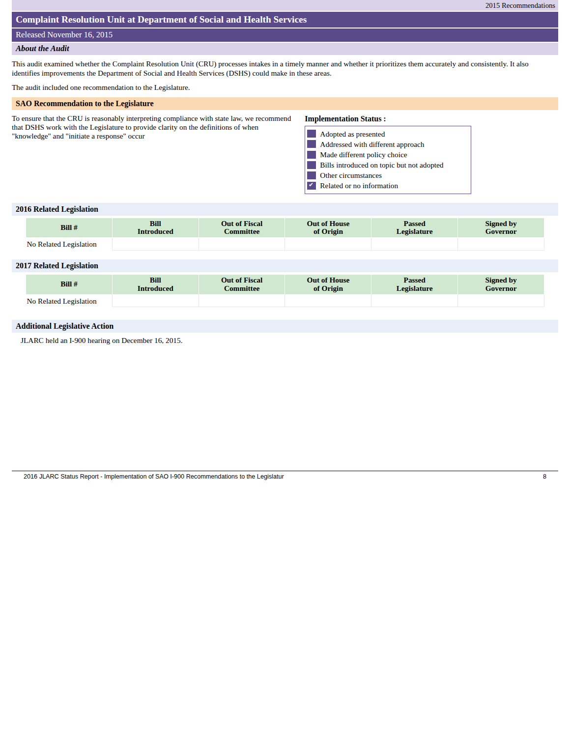2015 Recommendations
Complaint Resolution Unit at Department of Social and Health Services
Released November 16, 2015
About the Audit
This audit examined whether the Complaint Resolution Unit (CRU) processes intakes in a timely manner and whether it prioritizes them accurately and consistently. It also identifies improvements the Department of Social and Health Services (DSHS) could make in these areas.
The audit included one recommendation to the Legislature.
SAO Recommendation to the Legislature
To ensure that the CRU is reasonably interpreting compliance with state law, we recommend that DSHS work with the Legislature to provide clarity on the definitions of when "knowledge" and "initiate a response" occur
Implementation Status :
Adopted as presented
Addressed with different approach
Made different policy choice
Bills introduced on topic but not adopted
Other circumstances
Related or no information
2016 Related Legislation
| Bill # | Bill Introduced | Out of Fiscal Committee | Out of House of Origin | Passed Legislature | Signed by Governor |
| --- | --- | --- | --- | --- | --- |
| No Related Legislation | | | | | |
2017 Related Legislation
| Bill # | Bill Introduced | Out of Fiscal Committee | Out of House of Origin | Passed Legislature | Signed by Governor |
| --- | --- | --- | --- | --- | --- |
| No Related Legislation | | | | | |
Additional Legislative Action
JLARC held an I-900 hearing on December 16, 2015.
2016 JLARC Status Report - Implementation of SAO I-900 Recommendations to the Legislatur
8